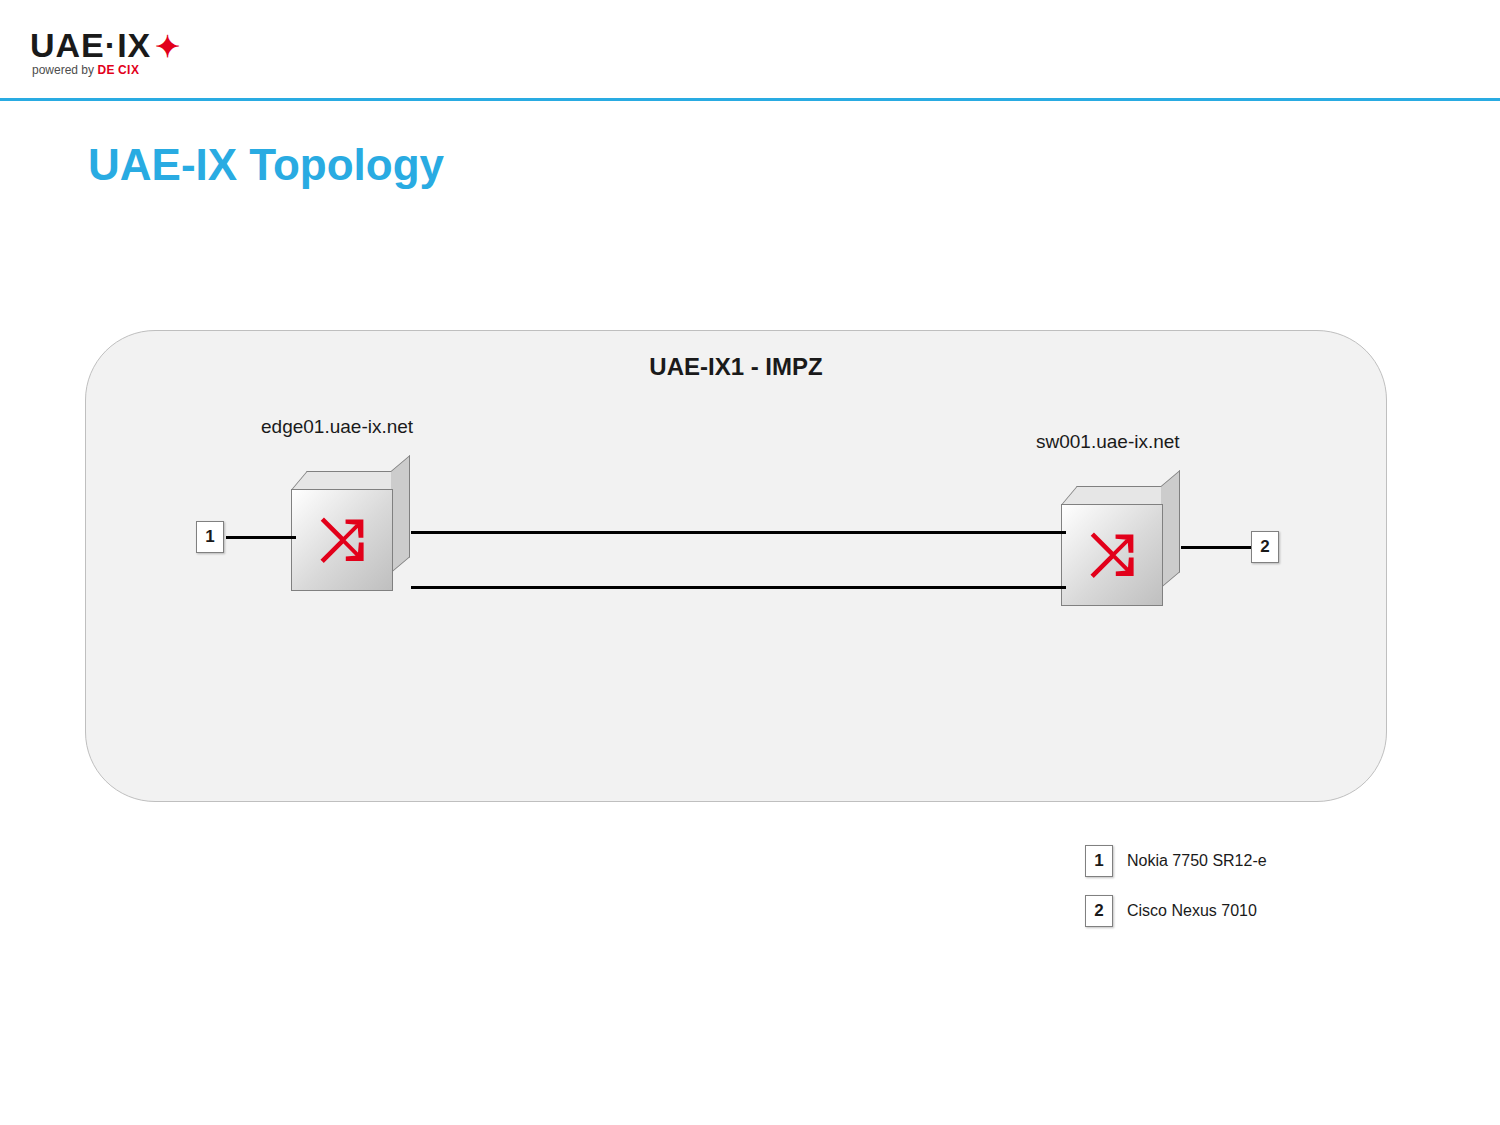UAE·IX✦
powered by DE CIX
UAE-IX Topology
UAE-IX1 - IMPZ
edge01.uae-ix.net
sw001.uae-ix.net
⤨
⤨
1
2
1 Nokia 7750 SR12-e
2 Cisco Nexus 7010